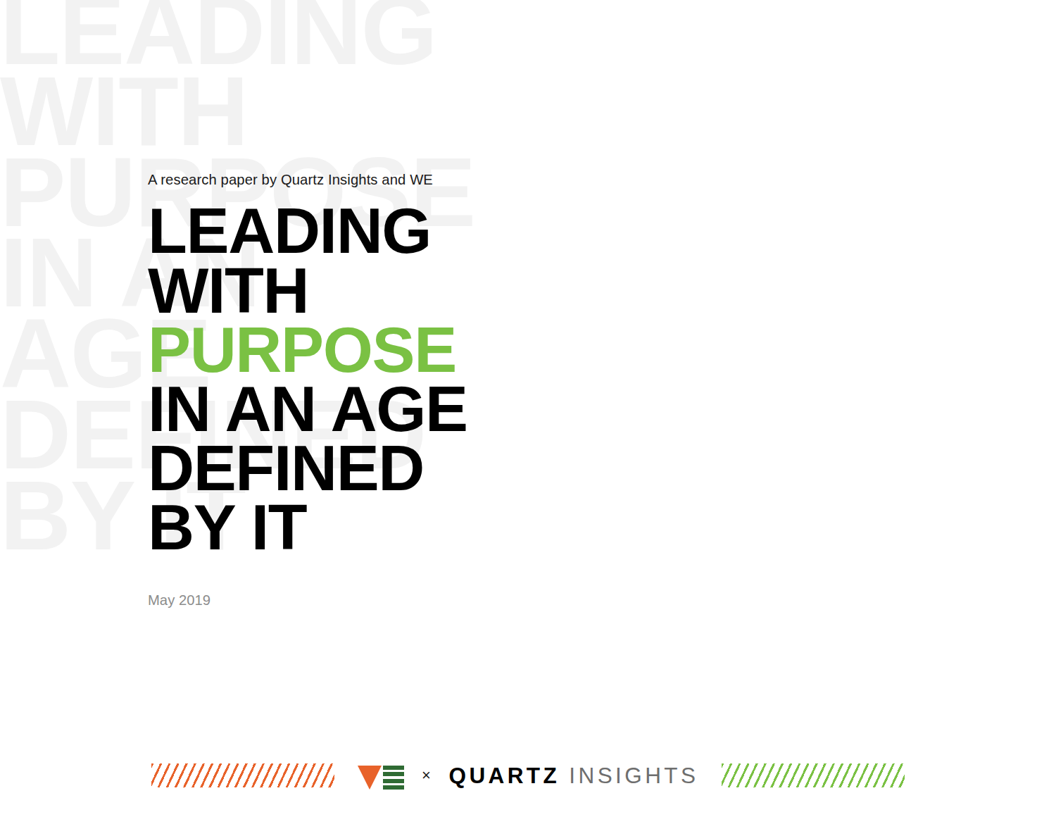LEADING WITH PURPOSE IN AN AGE DEFINED BY IT
A research paper by Quartz Insights and WE
Leading
With
Purpose
In an Age
Defined
By It
May 2019
×
QUARTZ INSIGHTS